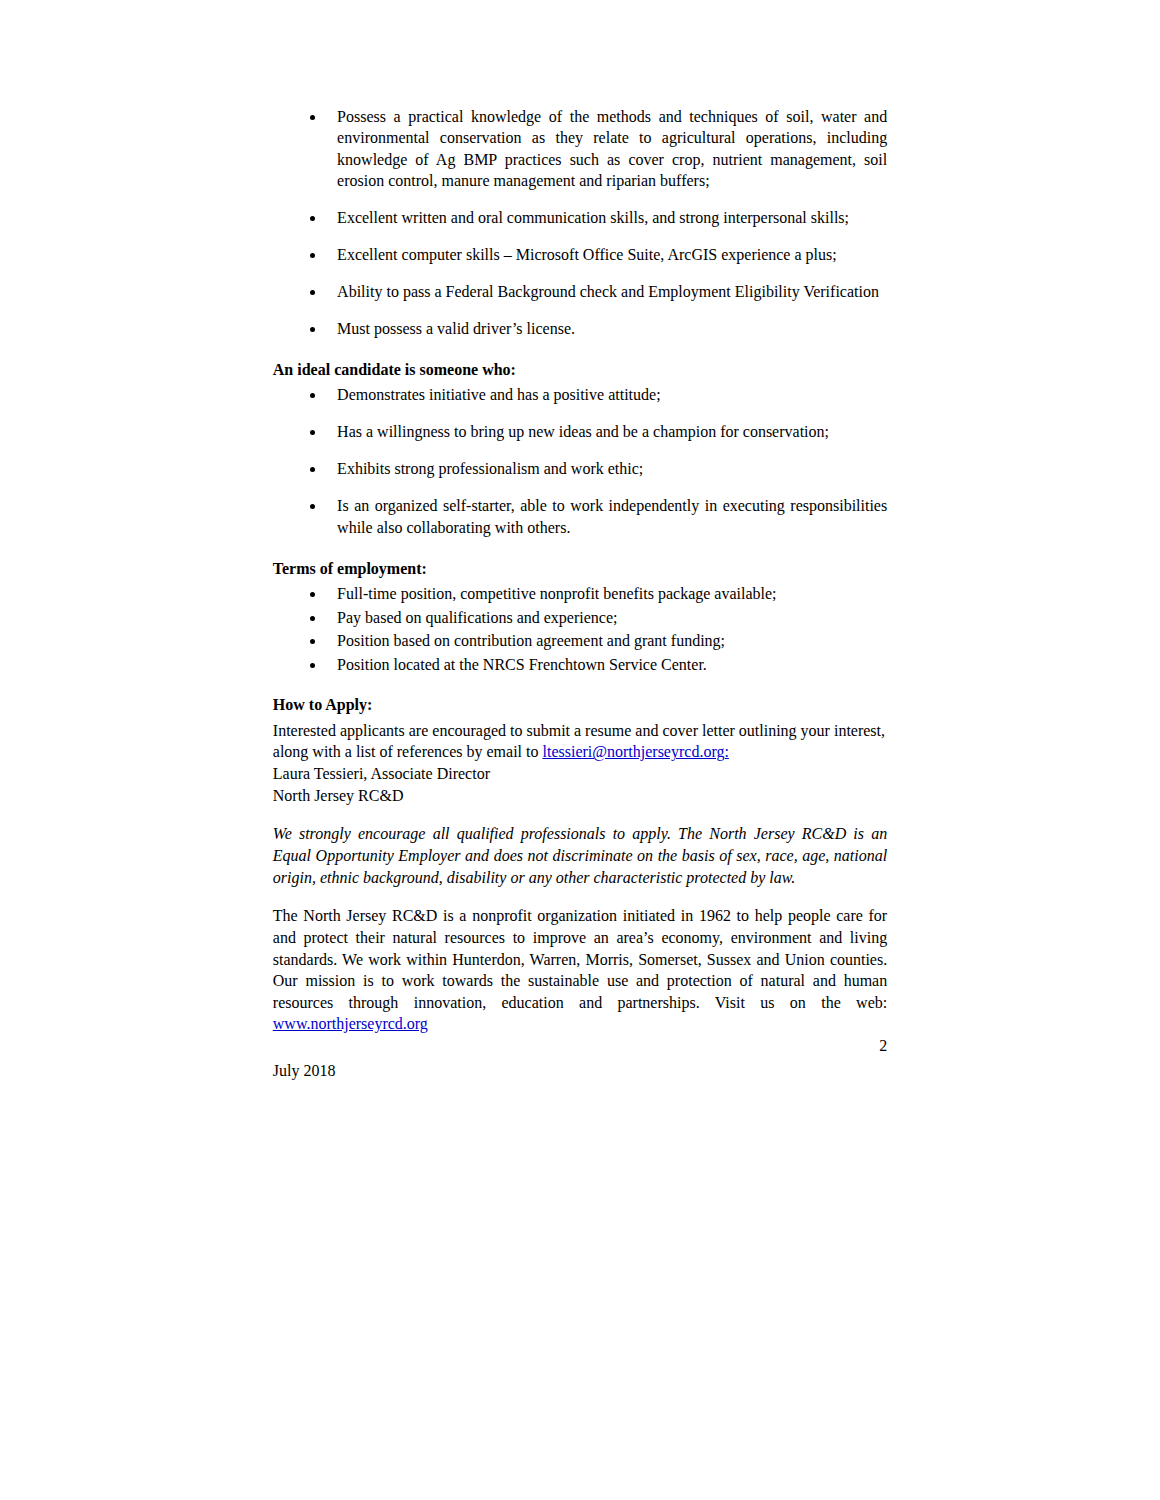Possess a practical knowledge of the methods and techniques of soil, water and environmental conservation as they relate to agricultural operations, including knowledge of Ag BMP practices such as cover crop, nutrient management, soil erosion control, manure management and riparian buffers;
Excellent written and oral communication skills, and strong interpersonal skills;
Excellent computer skills – Microsoft Office Suite, ArcGIS experience a plus;
Ability to pass a Federal Background check and Employment Eligibility Verification
Must possess a valid driver’s license.
An ideal candidate is someone who:
Demonstrates initiative and has a positive attitude;
Has a willingness to bring up new ideas and be a champion for conservation;
Exhibits strong professionalism and work ethic;
Is an organized self-starter, able to work independently in executing responsibilities while also collaborating with others.
Terms of employment:
Full-time position, competitive nonprofit benefits package available;
Pay based on qualifications and experience;
Position based on contribution agreement and grant funding;
Position located at the NRCS Frenchtown Service Center.
How to Apply:
Interested applicants are encouraged to submit a resume and cover letter outlining your interest, along with a list of references by email to ltessieri@northjerseyrcd.org:
Laura Tessieri, Associate Director
North Jersey RC&D
We strongly encourage all qualified professionals to apply. The North Jersey RC&D is an Equal Opportunity Employer and does not discriminate on the basis of sex, race, age, national origin, ethnic background, disability or any other characteristic protected by law.
The North Jersey RC&D is a nonprofit organization initiated in 1962 to help people care for and protect their natural resources to improve an area’s economy, environment and living standards. We work within Hunterdon, Warren, Morris, Somerset, Sussex and Union counties. Our mission is to work towards the sustainable use and protection of natural and human resources through innovation, education and partnerships. Visit us on the web: www.northjerseyrcd.org
2
July 2018